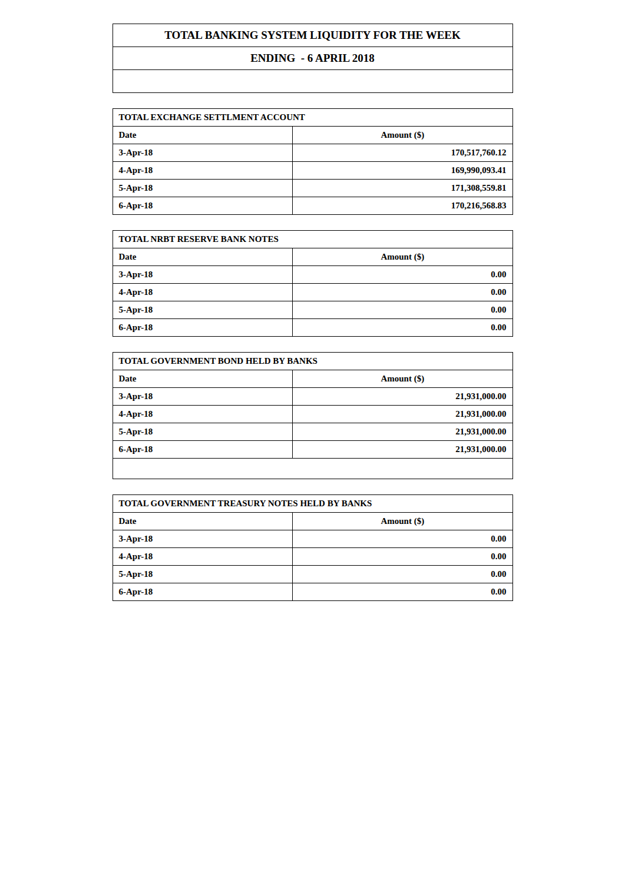| TOTAL BANKING SYSTEM LIQUIDITY FOR THE WEEK |
| ENDING - 6 APRIL 2018 |
| TOTAL EXCHANGE SETTLMENT ACCOUNT |
| Date | Amount ($) |
| 3-Apr-18 | 170,517,760.12 |
| 4-Apr-18 | 169,990,093.41 |
| 5-Apr-18 | 171,308,559.81 |
| 6-Apr-18 | 170,216,568.83 |
| TOTAL NRBT RESERVE BANK NOTES |
| Date | Amount ($) |
| 3-Apr-18 | 0.00 |
| 4-Apr-18 | 0.00 |
| 5-Apr-18 | 0.00 |
| 6-Apr-18 | 0.00 |
| TOTAL GOVERNMENT BOND HELD BY BANKS |
| Date | Amount ($) |
| 3-Apr-18 | 21,931,000.00 |
| 4-Apr-18 | 21,931,000.00 |
| 5-Apr-18 | 21,931,000.00 |
| 6-Apr-18 | 21,931,000.00 |
| TOTAL GOVERNMENT TREASURY NOTES HELD BY BANKS |
| Date | Amount ($) |
| 3-Apr-18 | 0.00 |
| 4-Apr-18 | 0.00 |
| 5-Apr-18 | 0.00 |
| 6-Apr-18 | 0.00 |